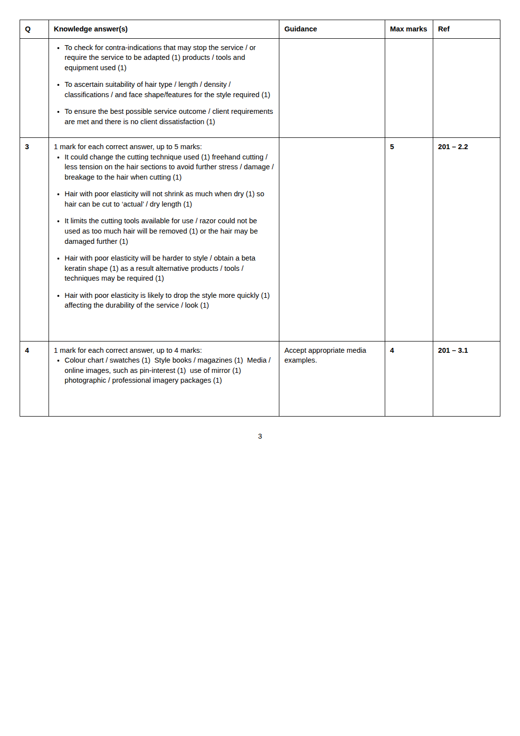| Q | Knowledge answer(s) | Guidance | Max marks | Ref |
| --- | --- | --- | --- | --- |
| | To check for contra-indications that may stop the service / or require the service to be adapted (1) products / tools and equipment used (1) To ascertain suitability of hair type / length / density / classifications / and face shape/features for the style required (1) To ensure the best possible service outcome / client requirements are met and there is no client dissatisfaction (1) | | | |
| 3 | 1 mark for each correct answer, up to 5 marks: It could change the cutting technique used (1) freehand cutting / less tension on the hair sections to avoid further stress / damage / breakage to the hair when cutting (1) Hair with poor elasticity will not shrink as much when dry (1) so hair can be cut to ‘actual’ / dry length (1) It limits the cutting tools available for use / razor could not be used as too much hair will be removed (1) or the hair may be damaged further (1) Hair with poor elasticity will be harder to style / obtain a beta keratin shape (1) as a result alternative products / tools / techniques may be required (1) Hair with poor elasticity is likely to drop the style more quickly (1) affecting the durability of the service / look (1) | | 5 | 201 – 2.2 |
| 4 | 1 mark for each correct answer, up to 4 marks: Colour chart / swatches (1) Style books / magazines (1) Media / online images, such as pin-interest (1) use of mirror (1) photographic / professional imagery packages (1) | Accept appropriate media examples. | 4 | 201 – 3.1 |
3